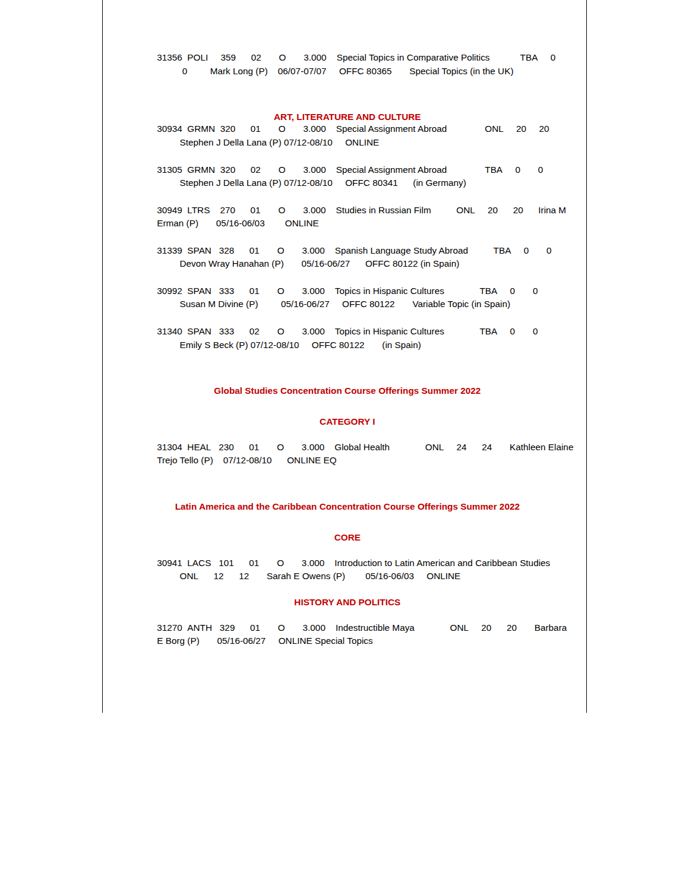31356 POLI 359 02 O 3.000 Special Topics in Comparative Politics TBA 0
0 Mark Long (P) 06/07-07/07 OFFC 80365 Special Topics (in the UK)
ART, LITERATURE AND CULTURE
30934 GRMN 320 01 O 3.000 Special Assignment Abroad ONL 20 20
Stephen J Della Lana (P) 07/12-08/10 ONLINE
31305 GRMN 320 02 O 3.000 Special Assignment Abroad TBA 0 0
Stephen J Della Lana (P) 07/12-08/10 OFFC 80341 (in Germany)
30949 LTRS 270 01 O 3.000 Studies in Russian Film ONL 20 20 Irina M
Erman (P) 05/16-06/03 ONLINE
31339 SPAN 328 01 O 3.000 Spanish Language Study Abroad TBA 0 0
Devon Wray Hanahan (P) 05/16-06/27 OFFC 80122 (in Spain)
30992 SPAN 333 01 O 3.000 Topics in Hispanic Cultures TBA 0 0
Susan M Divine (P) 05/16-06/27 OFFC 80122 Variable Topic (in Spain)
31340 SPAN 333 02 O 3.000 Topics in Hispanic Cultures TBA 0 0
Emily S Beck (P) 07/12-08/10 OFFC 80122 (in Spain)
Global Studies Concentration Course Offerings Summer 2022
CATEGORY I
31304 HEAL 230 01 O 3.000 Global Health ONL 24 24 Kathleen Elaine
Trejo Tello (P) 07/12-08/10 ONLINE EQ
Latin America and the Caribbean Concentration Course Offerings Summer 2022
CORE
30941 LACS 101 01 O 3.000 Introduction to Latin American and Caribbean Studies
ONL 12 12 Sarah E Owens (P) 05/16-06/03 ONLINE
HISTORY AND POLITICS
31270 ANTH 329 01 O 3.000 Indestructible Maya ONL 20 20 Barbara
E Borg (P) 05/16-06/27 ONLINE Special Topics